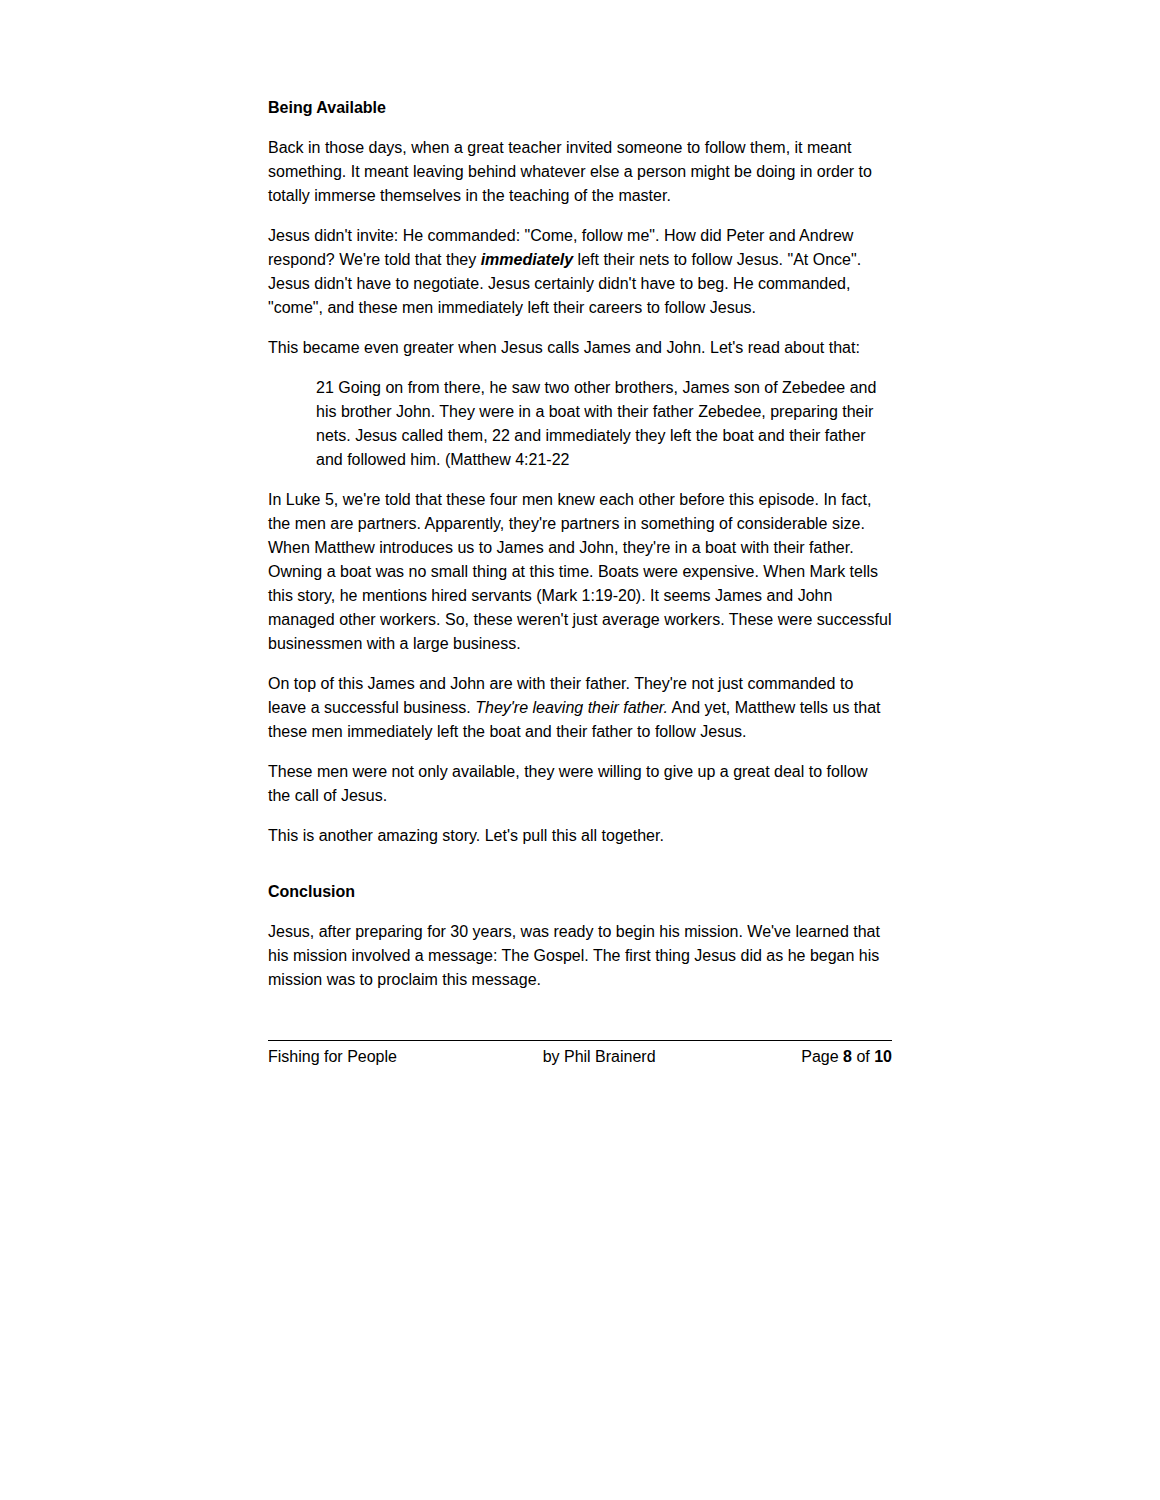Being Available
Back in those days, when a great teacher invited someone to follow them, it meant something. It meant leaving behind whatever else a person might be doing in order to totally immerse themselves in the teaching of the master.
Jesus didn't invite: He commanded: "Come, follow me". How did Peter and Andrew respond? We're told that they immediately left their nets to follow Jesus. "At Once". Jesus didn't have to negotiate. Jesus certainly didn't have to beg. He commanded, "come", and these men immediately left their careers to follow Jesus.
This became even greater when Jesus calls James and John. Let's read about that:
21 Going on from there, he saw two other brothers, James son of Zebedee and his brother John. They were in a boat with their father Zebedee, preparing their nets. Jesus called them, 22 and immediately they left the boat and their father and followed him. (Matthew 4:21-22
In Luke 5, we're told that these four men knew each other before this episode. In fact, the men are partners. Apparently, they're partners in something of considerable size. When Matthew introduces us to James and John, they're in a boat with their father. Owning a boat was no small thing at this time. Boats were expensive. When Mark tells this story, he mentions hired servants (Mark 1:19-20). It seems James and John managed other workers. So, these weren't just average workers. These were successful businessmen with a large business.
On top of this James and John are with their father. They're not just commanded to leave a successful business. They're leaving their father. And yet, Matthew tells us that these men immediately left the boat and their father to follow Jesus.
These men were not only available, they were willing to give up a great deal to follow the call of Jesus.
This is another amazing story. Let's pull this all together.
Conclusion
Jesus, after preparing for 30 years, was ready to begin his mission. We've learned that his mission involved a message: The Gospel. The first thing Jesus did as he began his mission was to proclaim this message.
Fishing for People by Phil Brainerd Page 8 of 10